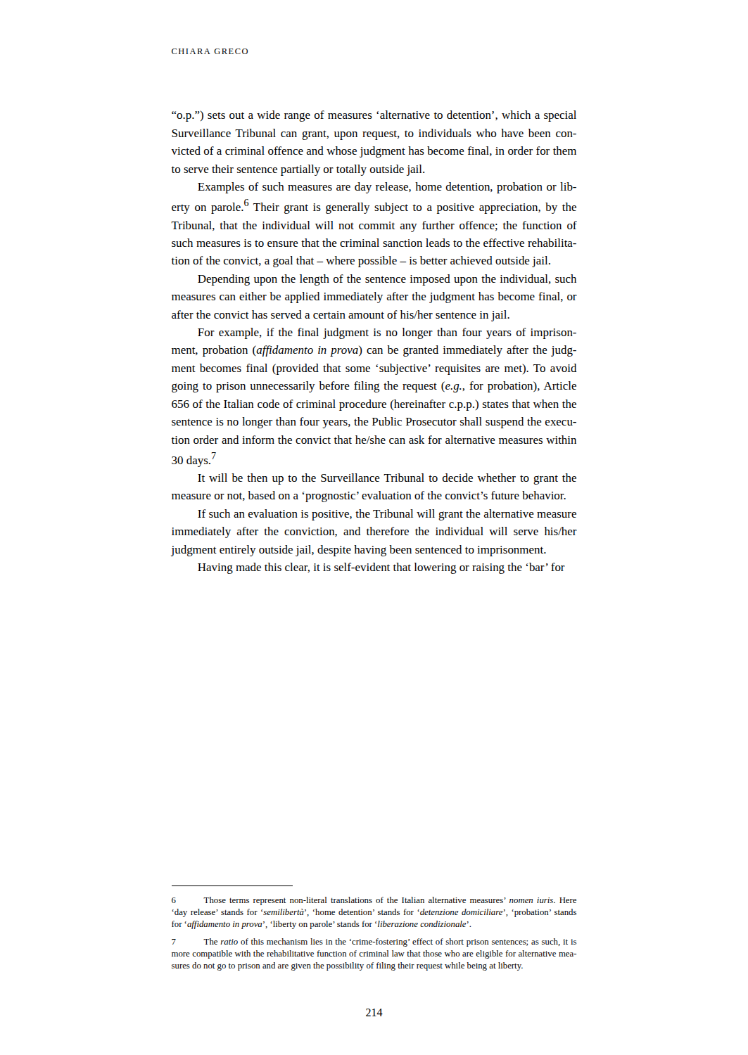Chiara Greco
“o.p.”) sets out a wide range of measures ‘alternative to detention’, which a special Surveillance Tribunal can grant, upon request, to individuals who have been convicted of a criminal offence and whose judgment has become final, in order for them to serve their sentence partially or totally outside jail.
Examples of such measures are day release, home detention, probation or liberty on parole.6 Their grant is generally subject to a positive appreciation, by the Tribunal, that the individual will not commit any further offence; the function of such measures is to ensure that the criminal sanction leads to the effective rehabilitation of the convict, a goal that – where possible – is better achieved outside jail.
Depending upon the length of the sentence imposed upon the individual, such measures can either be applied immediately after the judgment has become final, or after the convict has served a certain amount of his/her sentence in jail.
For example, if the final judgment is no longer than four years of imprisonment, probation (affidamento in prova) can be granted immediately after the judgment becomes final (provided that some ‘subjective’ requisites are met). To avoid going to prison unnecessarily before filing the request (e.g., for probation), Article 656 of the Italian code of criminal procedure (hereinafter c.p.p.) states that when the sentence is no longer than four years, the Public Prosecutor shall suspend the execution order and inform the convict that he/she can ask for alternative measures within 30 days.7
It will be then up to the Surveillance Tribunal to decide whether to grant the measure or not, based on a ‘prognostic’ evaluation of the convict’s future behavior.
If such an evaluation is positive, the Tribunal will grant the alternative measure immediately after the conviction, and therefore the individual will serve his/her judgment entirely outside jail, despite having been sentenced to imprisonment.
Having made this clear, it is self-evident that lowering or raising the ‘bar’ for
6 Those terms represent non-literal translations of the Italian alternative measures’ nomen iuris. Here ‘day release’ stands for ‘semilibertà’, ‘home detention’ stands for ‘detenzione domiciliare’, ‘probation’ stands for ‘affidamento in prova’, ‘liberty on parole’ stands for ‘liberazione condizionale’.
7 The ratio of this mechanism lies in the ‘crime-fostering’ effect of short prison sentences; as such, it is more compatible with the rehabilitative function of criminal law that those who are eligible for alternative measures do not go to prison and are given the possibility of filing their request while being at liberty.
214